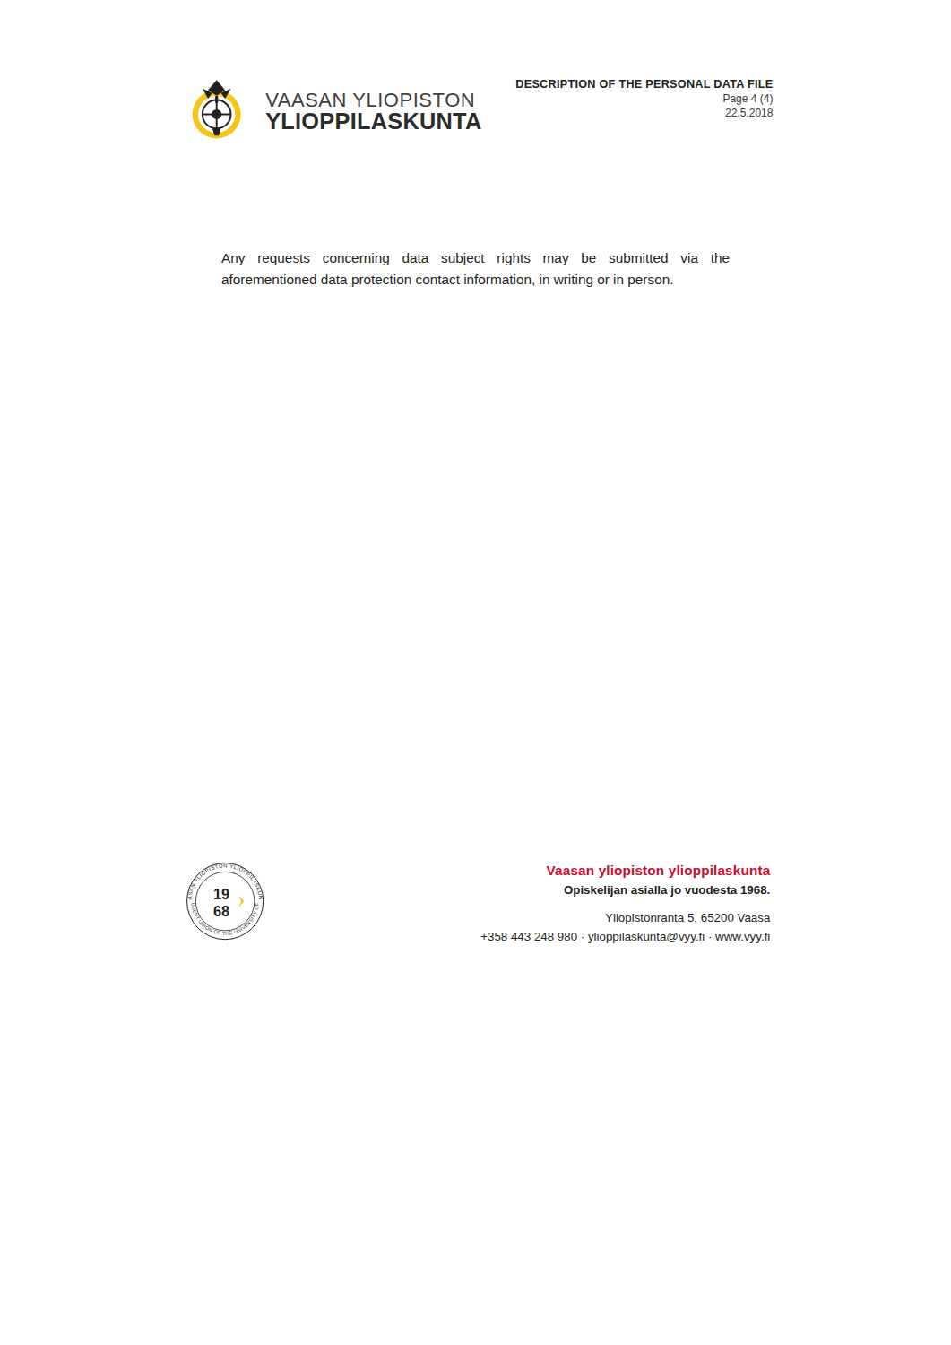VAASAN YLIOPISTON
YLIOPPILASKUNTA
DESCRIPTION OF THE PERSONAL DATA FILE
Page 4 (4)
22.5.2018
Any requests concerning data subject rights may be submitted via the aforementioned data protection contact information, in writing or in person.
VAASAN YLIOPISTON YLIOPPILASKUNTA THE STUDENT UNION OF THE UNIVERSITY OF VAASA 19 68
Vaasan yliopiston ylioppilaskunta
Opiskelijan asialla jo vuodesta 1968.
Yliopistonranta 5, 65200 Vaasa
+358 443 248 980 · ylioppilaskunta@vyy.fi · www.vyy.fi